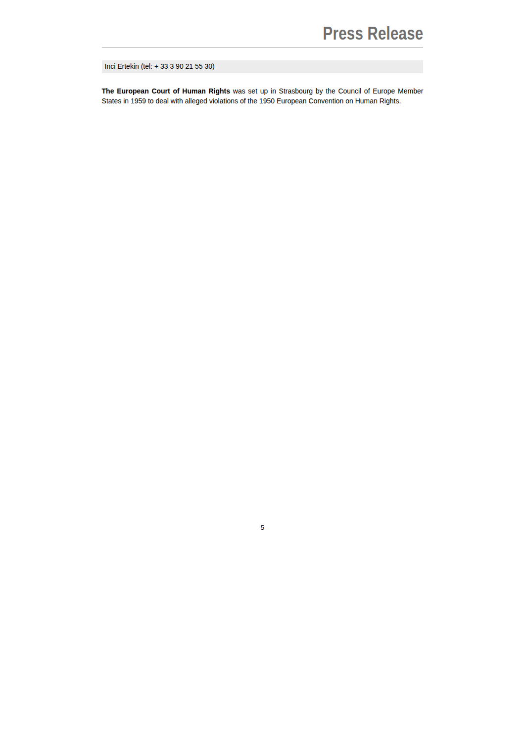Press Release
Inci Ertekin (tel: + 33 3 90 21 55 30)
The European Court of Human Rights was set up in Strasbourg by the Council of Europe Member States in 1959 to deal with alleged violations of the 1950 European Convention on Human Rights.
5